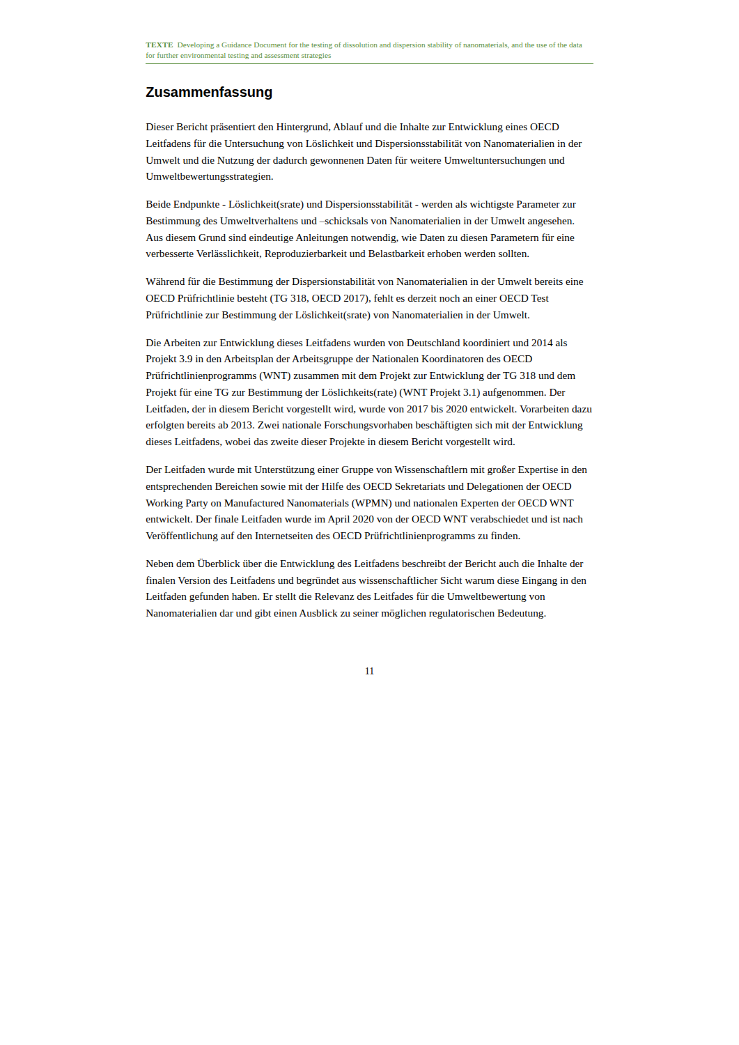TEXTE Developing a Guidance Document for the testing of dissolution and dispersion stability of nanomaterials, and the use of the data for further environmental testing and assessment strategies
Zusammenfassung
Dieser Bericht präsentiert den Hintergrund, Ablauf und die Inhalte zur Entwicklung eines OECD Leitfadens für die Untersuchung von Löslichkeit und Dispersionsstabilität von Nanomaterialien in der Umwelt und die Nutzung der dadurch gewonnenen Daten für weitere Umweltuntersuchungen und Umweltbewertungsstrategien.
Beide Endpunkte - Löslichkeit(srate) und Dispersionsstabilität - werden als wichtigste Parameter zur Bestimmung des Umweltverhaltens und –schicksals von Nanomaterialien in der Umwelt angesehen. Aus diesem Grund sind eindeutige Anleitungen notwendig, wie Daten zu diesen Parametern für eine verbesserte Verlässlichkeit, Reproduzierbarkeit und Belastbarkeit erhoben werden sollten.
Während für die Bestimmung der Dispersionstabilität von Nanomaterialien in der Umwelt bereits eine OECD Prüfrichtlinie besteht (TG 318, OECD 2017), fehlt es derzeit noch an einer OECD Test Prüfrichtlinie zur Bestimmung der Löslichkeit(srate) von Nanomaterialien in der Umwelt.
Die Arbeiten zur Entwicklung dieses Leitfadens wurden von Deutschland koordiniert und 2014 als Projekt 3.9 in den Arbeitsplan der Arbeitsgruppe der Nationalen Koordinatoren des OECD Prüfrichtlinienprogramms (WNT) zusammen mit dem Projekt zur Entwicklung der TG 318 und dem Projekt für eine TG zur Bestimmung der Löslichkeits(rate) (WNT Projekt 3.1) aufgenommen. Der Leitfaden, der in diesem Bericht vorgestellt wird, wurde von 2017 bis 2020 entwickelt. Vorarbeiten dazu erfolgten bereits ab 2013. Zwei nationale Forschungsvorhaben beschäftigten sich mit der Entwicklung dieses Leitfadens, wobei das zweite dieser Projekte in diesem Bericht vorgestellt wird.
Der Leitfaden wurde mit Unterstützung einer Gruppe von Wissenschaftlern mit großer Expertise in den entsprechenden Bereichen sowie mit der Hilfe des OECD Sekretariats und Delegationen der OECD Working Party on Manufactured Nanomaterials (WPMN) und nationalen Experten der OECD WNT entwickelt. Der finale Leitfaden wurde im April 2020 von der OECD WNT verabschiedet und ist nach Veröffentlichung auf den Internetseiten des OECD Prüfrichtlinienprogramms zu finden.
Neben dem Überblick über die Entwicklung des Leitfadens beschreibt der Bericht auch die Inhalte der finalen Version des Leitfadens und begründet aus wissenschaftlicher Sicht warum diese Eingang in den Leitfaden gefunden haben. Er stellt die Relevanz des Leitfades für die Umweltbewertung von Nanomaterialien dar und gibt einen Ausblick zu seiner möglichen regulatorischen Bedeutung.
11